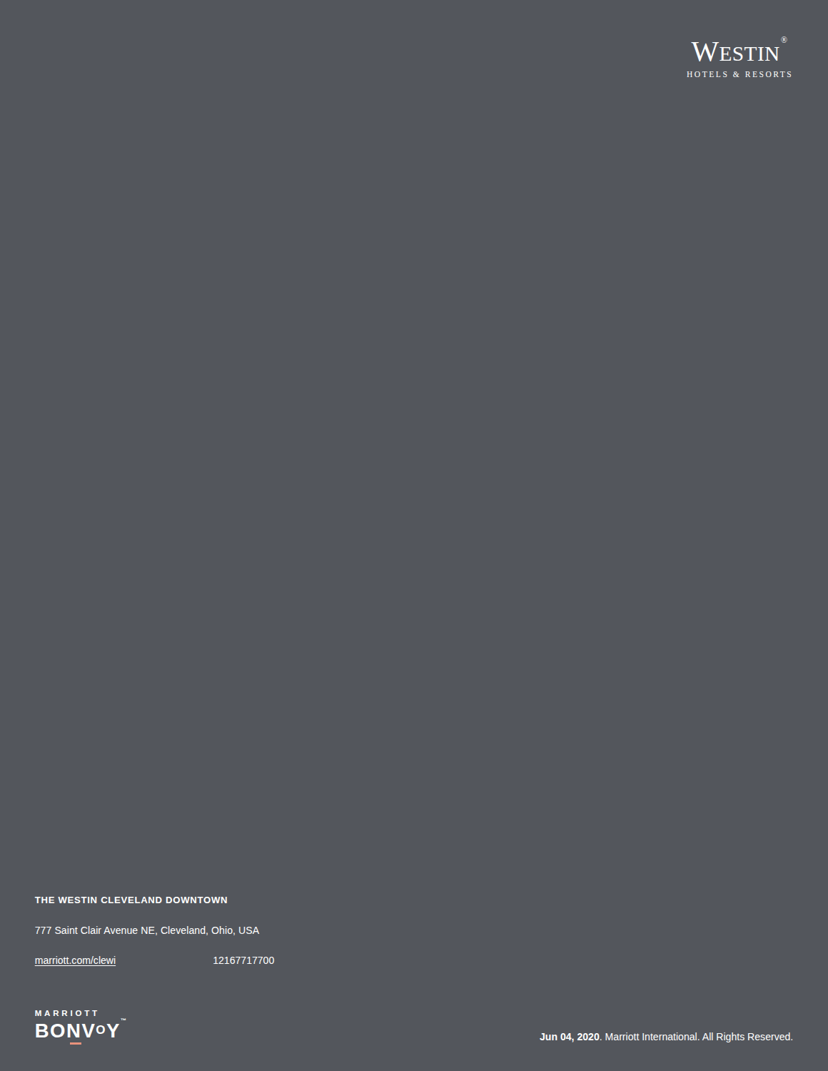WESTIN®
HOTELS & RESORTS
THE WESTIN CLEVELAND DOWNTOWN
777 Saint Clair Avenue NE, Cleveland, Ohio, USA
marriott.com/clewi 12167717700
MARRIOTT
BONVOY™
Jun 04, 2020. Marriott International. All Rights Reserved.